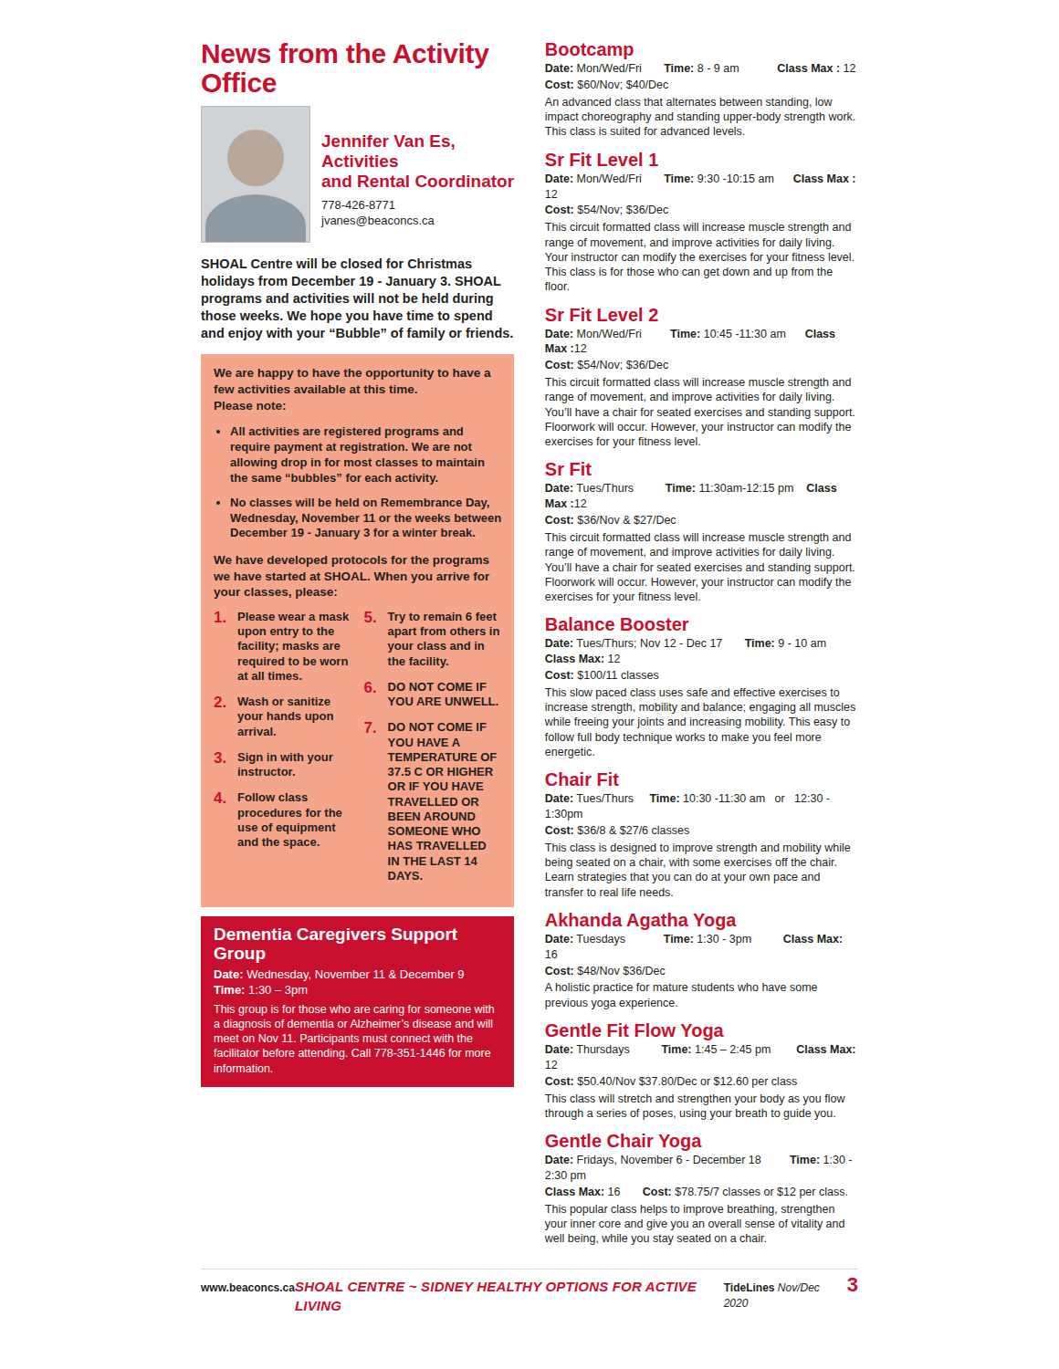News from the Activity Office
Jennifer Van Es, Activities
and Rental Coordinator
778-426-8771
jvanes@beaconcs.ca
SHOAL Centre will be closed for Christmas holidays from December 19 - January 3. SHOAL programs and activities will not be held during those weeks. We hope you have time to spend and enjoy with your “Bubble” of family or friends.
We are happy to have the opportunity to have a few activities available at this time.
Please note:
All activities are registered programs and require payment at registration. We are not allowing drop in for most classes to maintain the same “bubbles” for each activity.
No classes will be held on Remembrance Day, Wednesday, November 11 or the weeks between December 19 - January 3 for a winter break.
We have developed protocols for the programs we have started at SHOAL. When you arrive for your classes, please:
Please wear a mask upon entry to the facility; masks are required to be worn at all times.
Wash or sanitize your hands upon arrival.
Sign in with your instructor.
Follow class procedures for the use of equipment and the space.
Try to remain 6 feet apart from others in your class and in the facility.
Do not come if you are unwell.
Do not come if you have a temperature of 37.5 C or higher or if you have travelled or been around someone who has travelled in the last 14 days.
Dementia Caregivers Support Group
Date: Wednesday, November 11 & December 9 Time: 1:30 – 3pm
This group is for those who are caring for someone with a diagnosis of dementia or Alzheimer’s disease and will meet on Nov 11. Participants must connect with the facilitator before attending. Call 778-351-1446 for more information.
Bootcamp
Date: Mon/Wed/Fri Time: 8 - 9 am Class Max : 12
Cost: $60/Nov; $40/Dec
An advanced class that alternates between standing, low impact choreography and standing upper-body strength work. This class is suited for advanced levels.
Sr Fit Level 1
Date: Mon/Wed/Fri Time: 9:30 -10:15 am Class Max : 12
Cost: $54/Nov; $36/Dec
This circuit formatted class will increase muscle strength and range of movement, and improve activities for daily living. Your instructor can modify the exercises for your fitness level. This class is for those who can get down and up from the floor.
Sr Fit Level 2
Date: Mon/Wed/Fri Time: 10:45 -11:30 am Class Max : 12
Cost: $54/Nov; $36/Dec
This circuit formatted class will increase muscle strength and range of movement, and improve activities for daily living. You’ll have a chair for seated exercises and standing support. Floorwork will occur. However, your instructor can modify the exercises for your fitness level.
Sr Fit
Date: Tues/Thurs Time: 11:30am-12:15 pm Class Max : 12
Cost: $36/Nov & $27/Dec
This circuit formatted class will increase muscle strength and range of movement, and improve activities for daily living. You’ll have a chair for seated exercises and standing support. Floorwork will occur. However, your instructor can modify the exercises for your fitness level.
Balance Booster
Date: Tues/Thurs; Nov 12 - Dec 17 Time: 9 - 10 am Class Max: 12
Cost: $100/11 classes
This slow paced class uses safe and effective exercises to increase strength, mobility and balance; engaging all muscles while freeing your joints and increasing mobility. This easy to follow full body technique works to make you feel more energetic.
Chair Fit
Date: Tues/Thurs Time: 10:30 -11:30 am or 12:30 - 1:30pm
Cost: $36/8 & $27/6 classes
This class is designed to improve strength and mobility while being seated on a chair, with some exercises off the chair. Learn strategies that you can do at your own pace and transfer to real life needs.
Akhanda Agatha Yoga
Date: Tuesdays Time: 1:30 - 3pm Class Max: 16
Cost: $48/Nov $36/Dec
A holistic practice for mature students who have some previous yoga experience.
Gentle Fit Flow Yoga
Date: Thursdays Time: 1:45 – 2:45 pm Class Max: 12
Cost: $50.40/Nov $37.80/Dec or $12.60 per class
This class will stretch and strengthen your body as you flow through a series of poses, using your breath to guide you.
Gentle Chair Yoga
Date: Fridays, November 6 - December 18 Time: 1:30 - 2:30 pm
Class Max: 16 Cost: $78.75/7 classes or $12 per class.
This popular class helps to improve breathing, strengthen your inner core and give you an overall sense of vitality and well being, while you stay seated on a chair.
www.beaconcs.ca
SHOAL CENTRE ~ SIDNEY HEALTHY OPTIONS FOR ACTIVE LIVING
TideLines Nov/Dec 2020 3